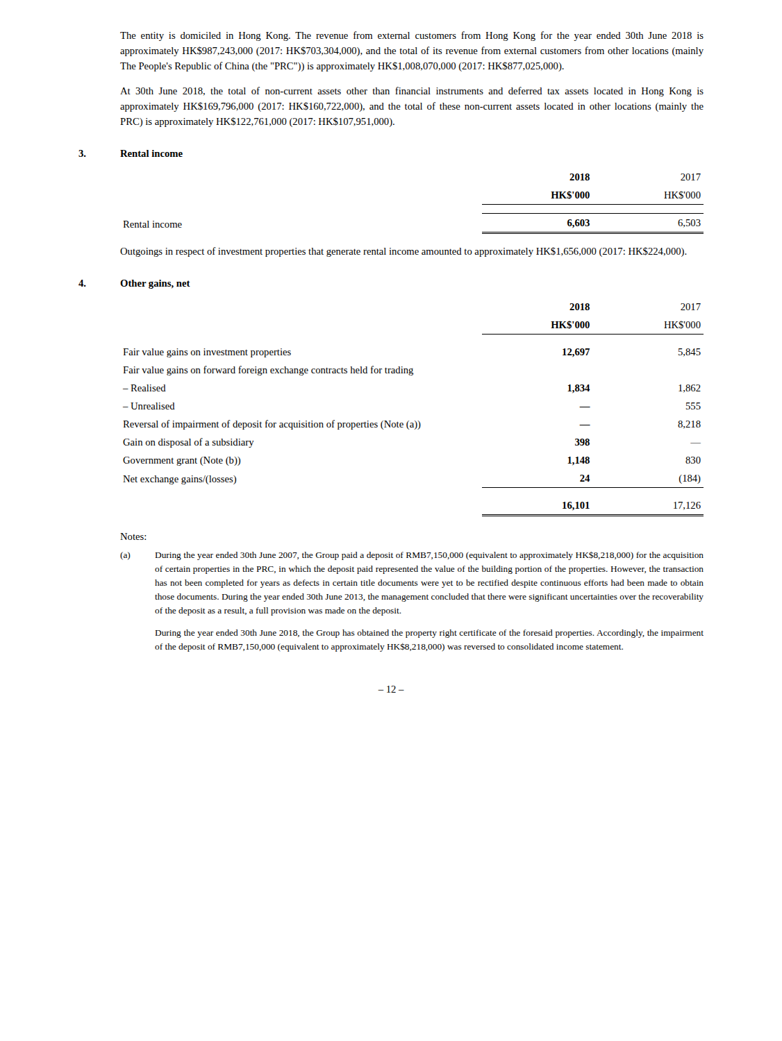The entity is domiciled in Hong Kong. The revenue from external customers from Hong Kong for the year ended 30th June 2018 is approximately HK$987,243,000 (2017: HK$703,304,000), and the total of its revenue from external customers from other locations (mainly The People's Republic of China (the "PRC")) is approximately HK$1,008,070,000 (2017: HK$877,025,000).
At 30th June 2018, the total of non-current assets other than financial instruments and deferred tax assets located in Hong Kong is approximately HK$169,796,000 (2017: HK$160,722,000), and the total of these non-current assets located in other locations (mainly the PRC) is approximately HK$122,761,000 (2017: HK$107,951,000).
3. Rental income
| | 2018 | 2017 |
| | HK$'000 | HK$'000 |
| Rental income | 6,603 | 6,503 |
Outgoings in respect of investment properties that generate rental income amounted to approximately HK$1,656,000 (2017: HK$224,000).
4. Other gains, net
| | 2018 | 2017 |
| | HK$'000 | HK$'000 |
| Fair value gains on investment properties | 12,697 | 5,845 |
| Fair value gains on forward foreign exchange contracts held for trading | | |
| – Realised | 1,834 | 1,862 |
| – Unrealised | — | 555 |
| Reversal of impairment of deposit for acquisition of properties (Note (a)) | — | 8,218 |
| Gain on disposal of a subsidiary | 398 | — |
| Government grant (Note (b)) | 1,148 | 830 |
| Net exchange gains/(losses) | 24 | (184) |
| | 16,101 | 17,126 |
Notes:
(a)
During the year ended 30th June 2007, the Group paid a deposit of RMB7,150,000 (equivalent to approximately HK$8,218,000) for the acquisition of certain properties in the PRC, in which the deposit paid represented the value of the building portion of the properties. However, the transaction has not been completed for years as defects in certain title documents were yet to be rectified despite continuous efforts had been made to obtain those documents. During the year ended 30th June 2013, the management concluded that there were significant uncertainties over the recoverability of the deposit as a result, a full provision was made on the deposit.
During the year ended 30th June 2018, the Group has obtained the property right certificate of the foresaid properties. Accordingly, the impairment of the deposit of RMB7,150,000 (equivalent to approximately HK$8,218,000) was reversed to consolidated income statement.
– 12 –